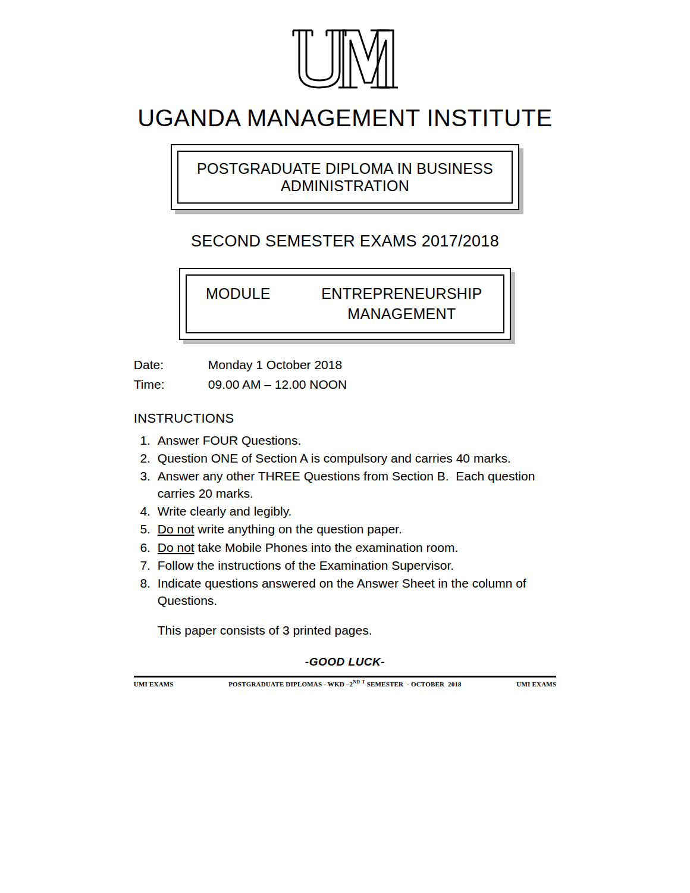UGANDA MANAGEMENT INSTITUTE
POSTGRADUATE DIPLOMA IN BUSINESS ADMINISTRATION
SECOND SEMESTER EXAMS 2017/2018
MODULE ENTREPRENEURSHIP MANAGEMENT
| Date: | Monday 1 October 2018 |
| Time: | 09.00 AM – 12.00 NOON |
INSTRUCTIONS
Answer FOUR Questions.
Question ONE of Section A is compulsory and carries 40 marks.
Answer any other THREE Questions from Section B. Each question carries 20 marks.
Write clearly and legibly.
Do not write anything on the question paper.
Do not take Mobile Phones into the examination room.
Follow the instructions of the Examination Supervisor.
Indicate questions answered on the Answer Sheet in the column of Questions.
This paper consists of 3 printed pages.
-GOOD LUCK-
UMI EXAMS POSTGRADUATE DIPLOMAS - WKD –2ND T SEMESTER - OCTOBER 2018 UMI EXAMS